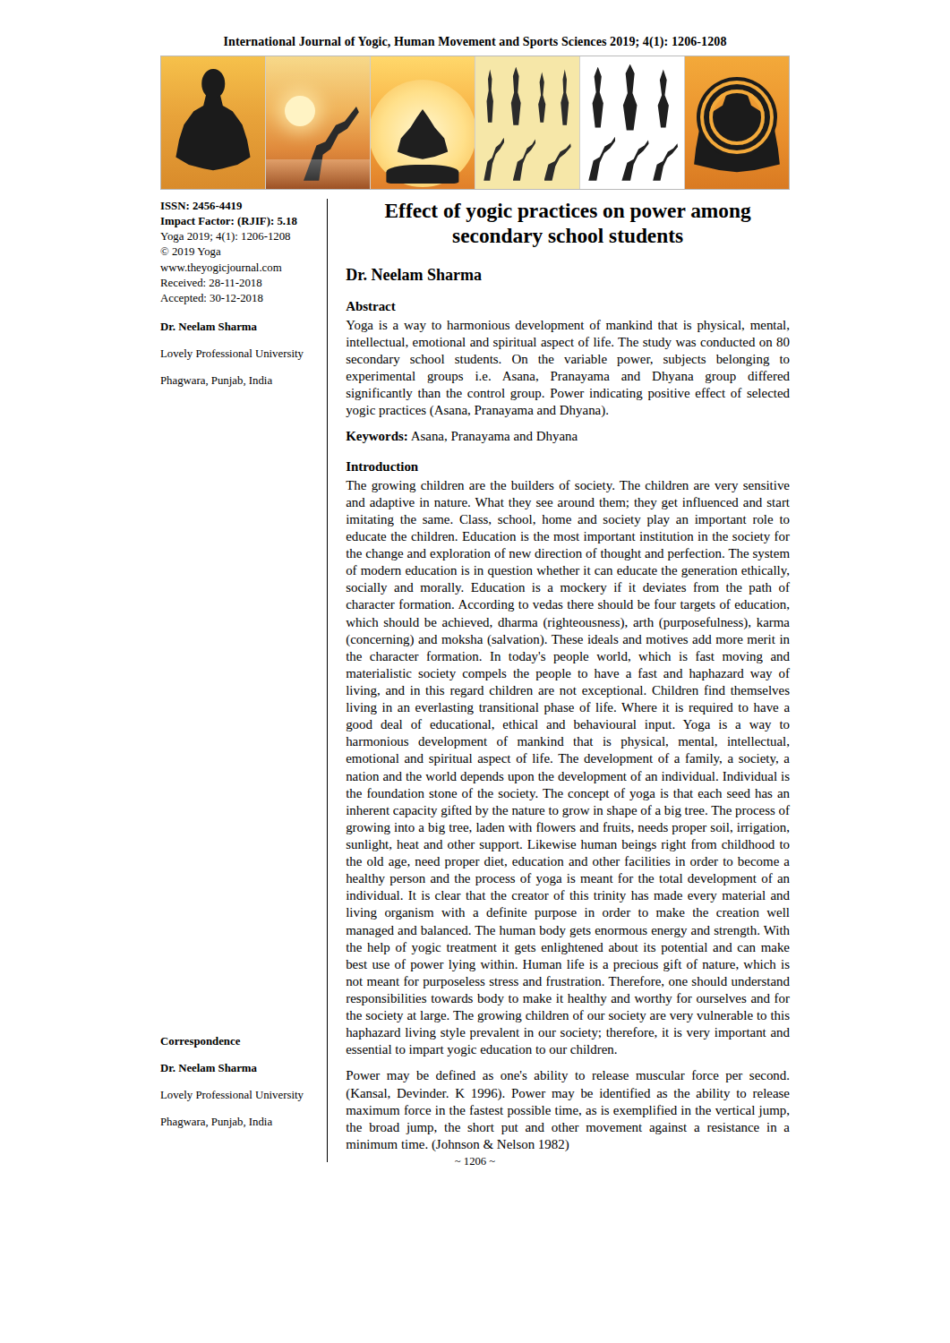International Journal of Yogic, Human Movement and Sports Sciences 2019; 4(1): 1206-1208
ISSN: 2456-4419
Impact Factor: (RJIF): 5.18
Yoga 2019; 4(1): 1206-1208
© 2019 Yoga
www.theyogicjournal.com
Received: 28-11-2018
Accepted: 30-12-2018
Dr. Neelam Sharma
Lovely Professional University
Phagwara, Punjab, India
Effect of yogic practices on power among secondary school students
Dr. Neelam Sharma
Abstract
Yoga is a way to harmonious development of mankind that is physical, mental, intellectual, emotional and spiritual aspect of life. The study was conducted on 80 secondary school students. On the variable power, subjects belonging to experimental groups i.e. Asana, Pranayama and Dhyana group differed significantly than the control group. Power indicating positive effect of selected yogic practices (Asana, Pranayama and Dhyana).
Keywords: Asana, Pranayama and Dhyana
Introduction
The growing children are the builders of society. The children are very sensitive and adaptive in nature. What they see around them; they get influenced and start imitating the same. Class, school, home and society play an important role to educate the children. Education is the most important institution in the society for the change and exploration of new direction of thought and perfection. The system of modern education is in question whether it can educate the generation ethically, socially and morally. Education is a mockery if it deviates from the path of character formation. According to vedas there should be four targets of education, which should be achieved, dharma (righteousness), arth (purposefulness), karma (concerning) and moksha (salvation). These ideals and motives add more merit in the character formation. In today's people world, which is fast moving and materialistic society compels the people to have a fast and haphazard way of living, and in this regard children are not exceptional. Children find themselves living in an everlasting transitional phase of life. Where it is required to have a good deal of educational, ethical and behavioural input. Yoga is a way to harmonious development of mankind that is physical, mental, intellectual, emotional and spiritual aspect of life. The development of a family, a society, a nation and the world depends upon the development of an individual. Individual is the foundation stone of the society. The concept of yoga is that each seed has an inherent capacity gifted by the nature to grow in shape of a big tree. The process of growing into a big tree, laden with flowers and fruits, needs proper soil, irrigation, sunlight, heat and other support. Likewise human beings right from childhood to the old age, need proper diet, education and other facilities in order to become a healthy person and the process of yoga is meant for the total development of an individual. It is clear that the creator of this trinity has made every material and living organism with a definite purpose in order to make the creation well managed and balanced. The human body gets enormous energy and strength. With the help of yogic treatment it gets enlightened about its potential and can make best use of power lying within. Human life is a precious gift of nature, which is not meant for purposeless stress and frustration. Therefore, one should understand responsibilities towards body to make it healthy and worthy for ourselves and for the society at large. The growing children of our society are very vulnerable to this haphazard living style prevalent in our society; therefore, it is very important and essential to impart yogic education to our children.
Power may be defined as one's ability to release muscular force per second. (Kansal, Devinder. K 1996). Power may be identified as the ability to release maximum force in the fastest possible time, as is exemplified in the vertical jump, the broad jump, the short put and other movement against a resistance in a minimum time. (Johnson & Nelson 1982)
Correspondence
Dr. Neelam Sharma
Lovely Professional University
Phagwara, Punjab, India
~ 1206 ~